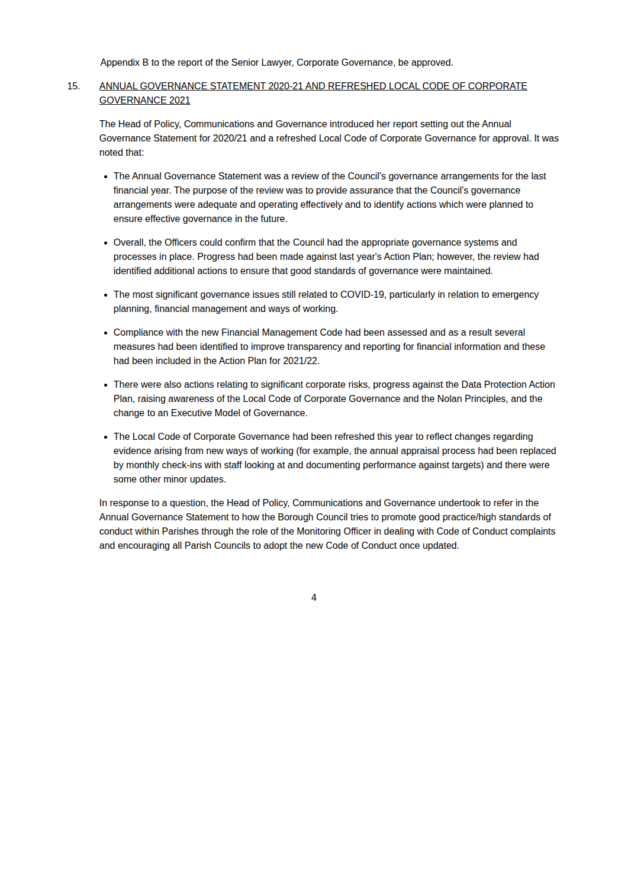Appendix B to the report of the Senior Lawyer, Corporate Governance, be approved.
15.
Annual Governance Statement 2020-21 and Refreshed Local Code of Corporate Governance 2021
The Head of Policy, Communications and Governance introduced her report setting out the Annual Governance Statement for 2020/21 and a refreshed Local Code of Corporate Governance for approval. It was noted that:
The Annual Governance Statement was a review of the Council's governance arrangements for the last financial year. The purpose of the review was to provide assurance that the Council's governance arrangements were adequate and operating effectively and to identify actions which were planned to ensure effective governance in the future.
Overall, the Officers could confirm that the Council had the appropriate governance systems and processes in place. Progress had been made against last year's Action Plan; however, the review had identified additional actions to ensure that good standards of governance were maintained.
The most significant governance issues still related to COVID-19, particularly in relation to emergency planning, financial management and ways of working.
Compliance with the new Financial Management Code had been assessed and as a result several measures had been identified to improve transparency and reporting for financial information and these had been included in the Action Plan for 2021/22.
There were also actions relating to significant corporate risks, progress against the Data Protection Action Plan, raising awareness of the Local Code of Corporate Governance and the Nolan Principles, and the change to an Executive Model of Governance.
The Local Code of Corporate Governance had been refreshed this year to reflect changes regarding evidence arising from new ways of working (for example, the annual appraisal process had been replaced by monthly check-ins with staff looking at and documenting performance against targets) and there were some other minor updates.
In response to a question, the Head of Policy, Communications and Governance undertook to refer in the Annual Governance Statement to how the Borough Council tries to promote good practice/high standards of conduct within Parishes through the role of the Monitoring Officer in dealing with Code of Conduct complaints and encouraging all Parish Councils to adopt the new Code of Conduct once updated.
4